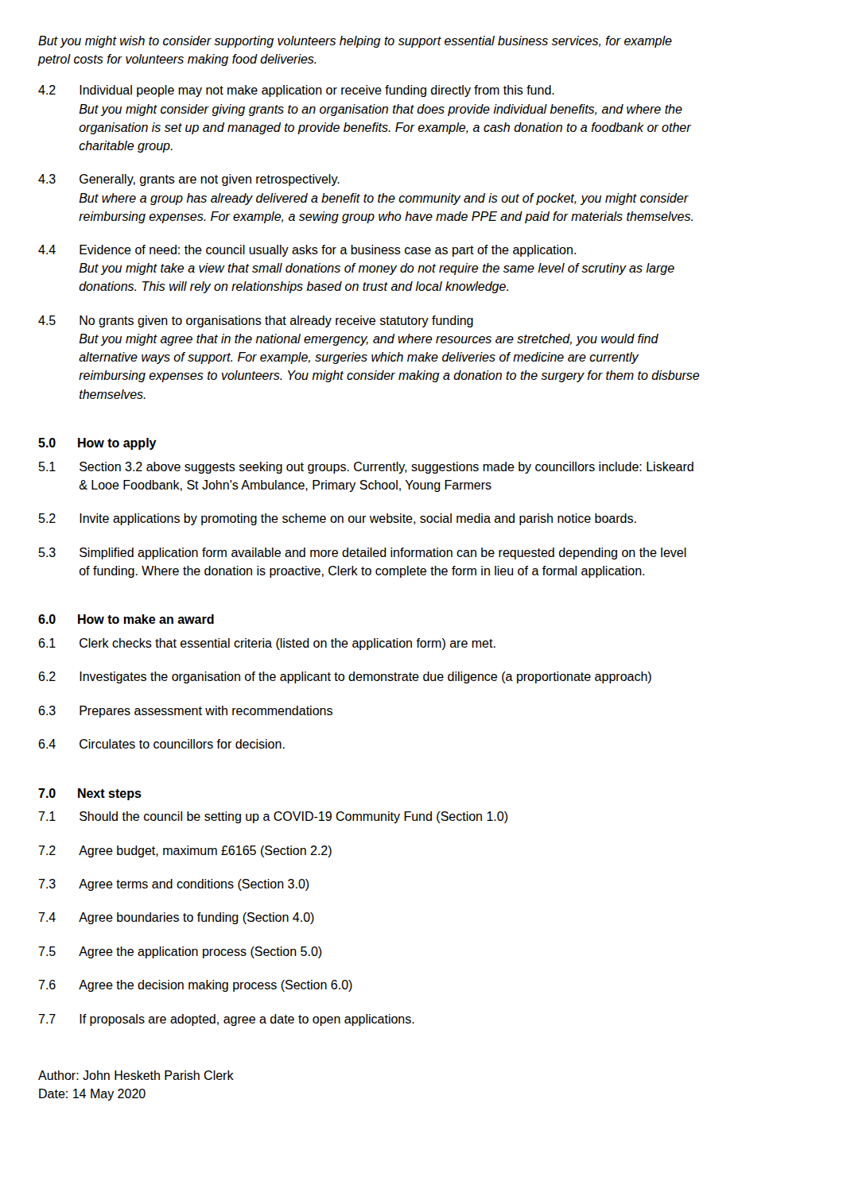But you might wish to consider supporting volunteers helping to support essential business services, for example petrol costs for volunteers making food deliveries.
4.2
Individual people may not make application or receive funding directly from this fund.
But you might consider giving grants to an organisation that does provide individual benefits, and where the organisation is set up and managed to provide benefits. For example, a cash donation to a foodbank or other charitable group.
4.3
Generally, grants are not given retrospectively.
But where a group has already delivered a benefit to the community and is out of pocket, you might consider reimbursing expenses. For example, a sewing group who have made PPE and paid for materials themselves.
4.4
Evidence of need: the council usually asks for a business case as part of the application.
But you might take a view that small donations of money do not require the same level of scrutiny as large donations. This will rely on relationships based on trust and local knowledge.
4.5
No grants given to organisations that already receive statutory funding
But you might agree that in the national emergency, and where resources are stretched, you would find alternative ways of support. For example, surgeries which make deliveries of medicine are currently reimbursing expenses to volunteers. You might consider making a donation to the surgery for them to disburse themselves.
5.0 How to apply
5.1
Section 3.2 above suggests seeking out groups. Currently, suggestions made by councillors include: Liskeard & Looe Foodbank, St John's Ambulance, Primary School, Young Farmers
5.2
Invite applications by promoting the scheme on our website, social media and parish notice boards.
5.3
Simplified application form available and more detailed information can be requested depending on the level of funding. Where the donation is proactive, Clerk to complete the form in lieu of a formal application.
6.0 How to make an award
6.1
Clerk checks that essential criteria (listed on the application form) are met.
6.2
Investigates the organisation of the applicant to demonstrate due diligence (a proportionate approach)
6.3
Prepares assessment with recommendations
6.4
Circulates to councillors for decision.
7.0 Next steps
7.1
Should the council be setting up a COVID-19 Community Fund (Section 1.0)
7.2
Agree budget, maximum £6165 (Section 2.2)
7.3
Agree terms and conditions (Section 3.0)
7.4
Agree boundaries to funding (Section 4.0)
7.5
Agree the application process (Section 5.0)
7.6
Agree the decision making process (Section 6.0)
7.7
If proposals are adopted, agree a date to open applications.
Author: John Hesketh Parish Clerk
Date: 14 May 2020